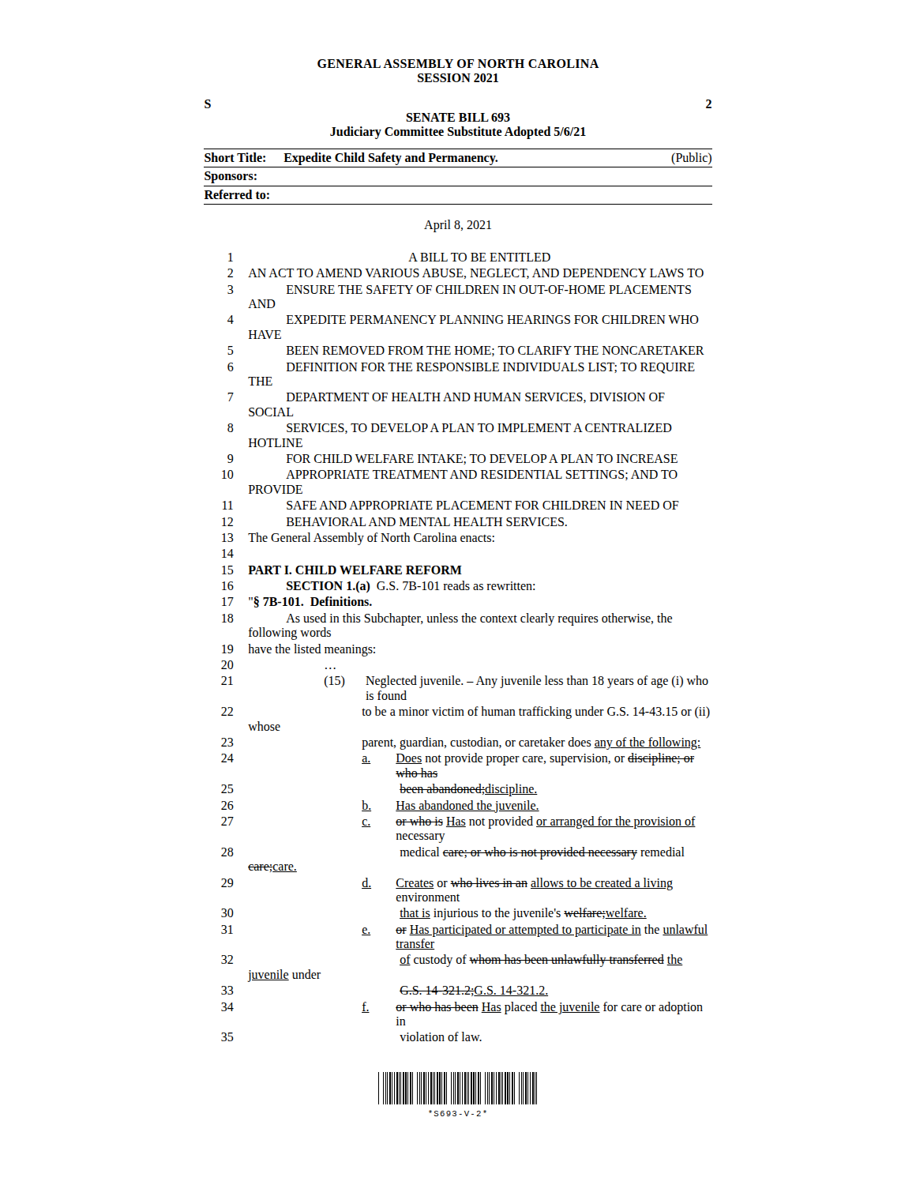GENERAL ASSEMBLY OF NORTH CAROLINA
SESSION 2021
S 2
SENATE BILL 693
Judiciary Committee Substitute Adopted 5/6/21
| Short Title: | Expedite Child Safety and Permanency. | (Public) |
| Sponsors: | |
| Referred to: | |
April 8, 2021
| 1 | A BILL TO BE ENTITLED |
| 2 | AN ACT TO AMEND VARIOUS ABUSE, NEGLECT, AND DEPENDENCY LAWS TO |
| 3 | ENSURE THE SAFETY OF CHILDREN IN OUT-OF-HOME PLACEMENTS AND |
| 4 | EXPEDITE PERMANENCY PLANNING HEARINGS FOR CHILDREN WHO HAVE |
| 5 | BEEN REMOVED FROM THE HOME; TO CLARIFY THE NONCARETAKER |
| 6 | DEFINITION FOR THE RESPONSIBLE INDIVIDUALS LIST; TO REQUIRE THE |
| 7 | DEPARTMENT OF HEALTH AND HUMAN SERVICES, DIVISION OF SOCIAL |
| 8 | SERVICES, TO DEVELOP A PLAN TO IMPLEMENT A CENTRALIZED HOTLINE |
| 9 | FOR CHILD WELFARE INTAKE; TO DEVELOP A PLAN TO INCREASE |
| 10 | APPROPRIATE TREATMENT AND RESIDENTIAL SETTINGS; AND TO PROVIDE |
| 11 | SAFE AND APPROPRIATE PLACEMENT FOR CHILDREN IN NEED OF |
| 12 | BEHAVIORAL AND MENTAL HEALTH SERVICES. |
| 13 | The General Assembly of North Carolina enacts: |
| 14 | |
| 15 | PART I. CHILD WELFARE REFORM |
| 16 | SECTION 1.(a) G.S. 7B-101 reads as rewritten: |
| 17 | " § 7B-101. Definitions. |
| 18 | As used in this Subchapter, unless the context clearly requires otherwise, the following words |
| 19 | have the listed meanings: |
| 20 | … |
| 21 | (15) Neglected juvenile. – Any juvenile less than 18 years of age (i) who is found |
| 22 | to be a minor victim of human trafficking under G.S. 14-43.15 or (ii) whose |
| 23 | parent, guardian, custodian, or caretaker does any of the following: |
| 24 | a. Does not provide proper care, supervision, or discipline; or who has |
| 25 | been abandoned; discipline. |
| 26 | b. Has abandoned the juvenile. |
| 27 | c. or who is Has not provided or arranged for the provision of necessary |
| 28 | medical care; or who is not provided necessary remedial care; care. |
| 29 | d. Creates or who lives in an allows to be created a living environment |
| 30 | that is injurious to the juvenile's welfare; welfare. |
| 31 | e. or Has participated or attempted to participate in the unlawful transfer |
| 32 | of custody of whom has been unlawfully transferred the juvenile under |
| 33 | G.S. 14-321.2; G.S. 14-321.2. |
| 34 | f. or who has been Has placed the juvenile for care or adoption in |
| 35 | violation of law. |
*S693-V-2*